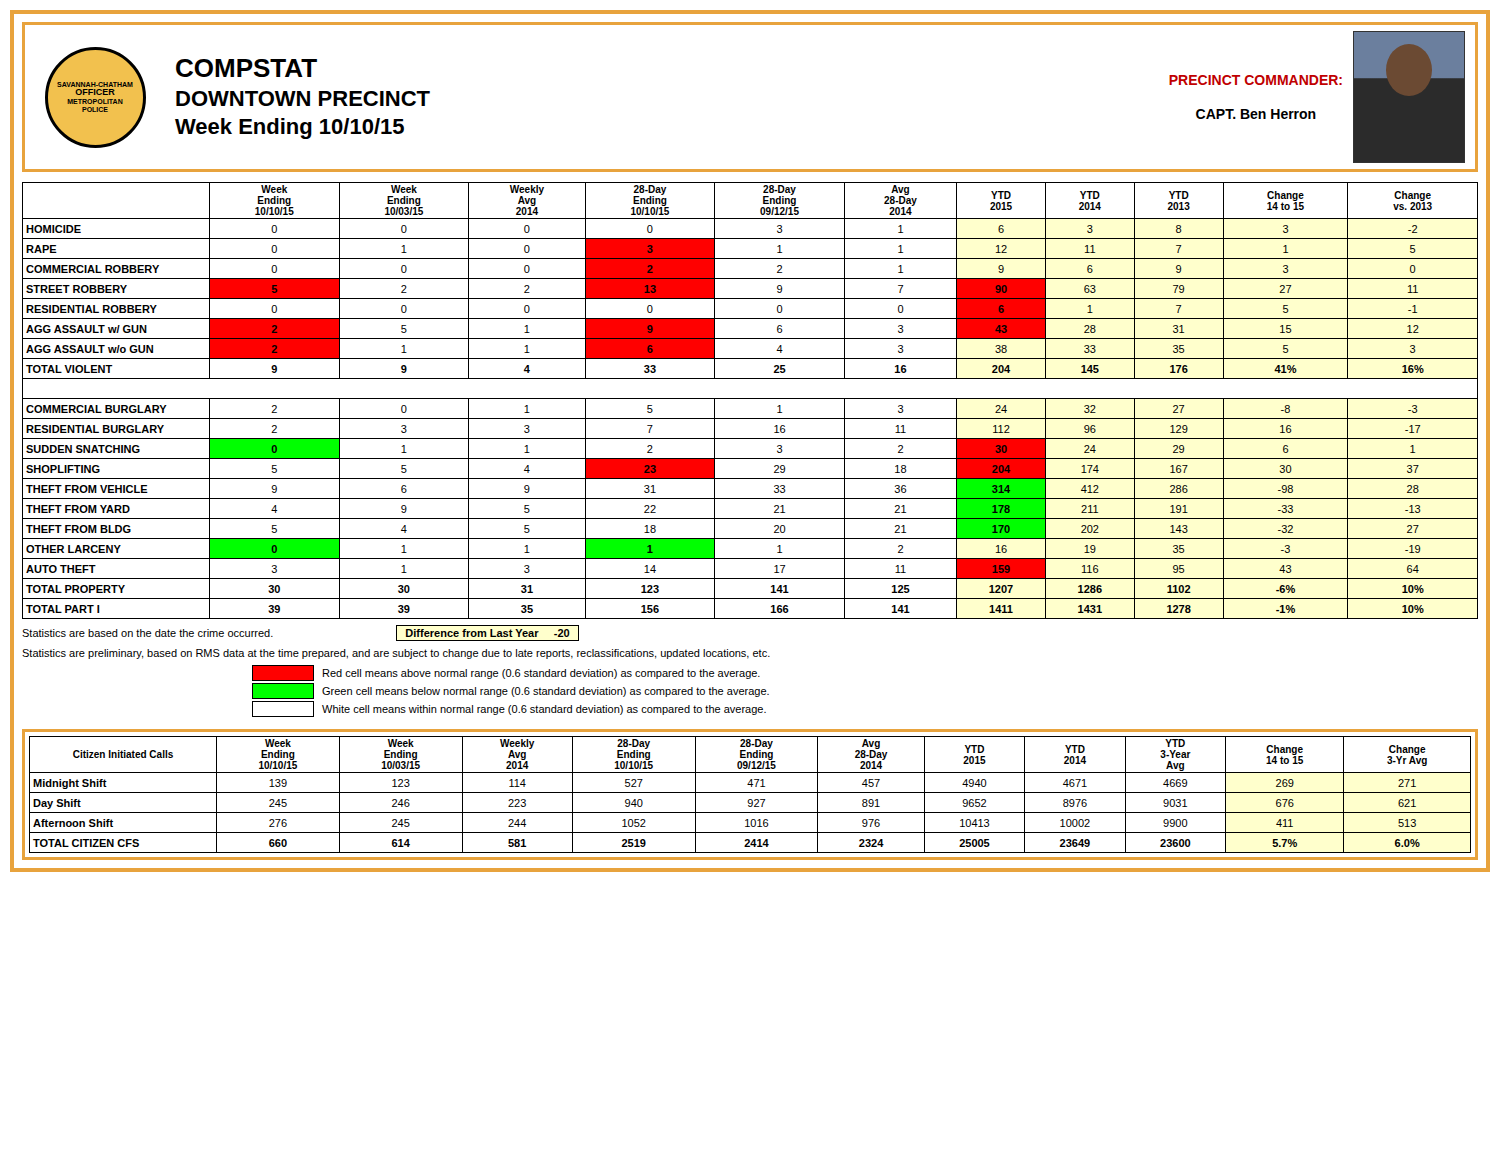SAVANNAH-CHATHAM
OFFICER
METROPOLITAN
POLICE
COMPSTAT
DOWNTOWN PRECINCT
Week Ending 10/10/15
PRECINCT COMMANDER:
CAPT. Ben Herron
| | Week Ending 10/10/15 | Week Ending 10/03/15 | Weekly Avg 2014 | 28-Day Ending 10/10/15 | 28-Day Ending 09/12/15 | Avg 28-Day 2014 | YTD 2015 | YTD 2014 | YTD 2013 | Change 14 to 15 | Change vs. 2013 |
| --- | --- | --- | --- | --- | --- | --- | --- | --- | --- | --- | --- |
| HOMICIDE | 0 | 0 | 0 | 0 | 3 | 1 | 6 | 3 | 8 | 3 | -2 |
| RAPE | 0 | 1 | 0 | 3 | 1 | 1 | 12 | 11 | 7 | 1 | 5 |
| COMMERCIAL ROBBERY | 0 | 0 | 0 | 2 | 2 | 1 | 9 | 6 | 9 | 3 | 0 |
| STREET ROBBERY | 5 | 2 | 2 | 13 | 9 | 7 | 90 | 63 | 79 | 27 | 11 |
| RESIDENTIAL ROBBERY | 0 | 0 | 0 | 0 | 0 | 0 | 6 | 1 | 7 | 5 | -1 |
| AGG ASSAULT w/ GUN | 2 | 5 | 1 | 9 | 6 | 3 | 43 | 28 | 31 | 15 | 12 |
| AGG ASSAULT w/o GUN | 2 | 1 | 1 | 6 | 4 | 3 | 38 | 33 | 35 | 5 | 3 |
| TOTAL VIOLENT | 9 | 9 | 4 | 33 | 25 | 16 | 204 | 145 | 176 | 41% | 16% |
| COMMERCIAL BURGLARY | 2 | 0 | 1 | 5 | 1 | 3 | 24 | 32 | 27 | -8 | -3 |
| RESIDENTIAL BURGLARY | 2 | 3 | 3 | 7 | 16 | 11 | 112 | 96 | 129 | 16 | -17 |
| SUDDEN SNATCHING | 0 | 1 | 1 | 2 | 3 | 2 | 30 | 24 | 29 | 6 | 1 |
| SHOPLIFTING | 5 | 5 | 4 | 23 | 29 | 18 | 204 | 174 | 167 | 30 | 37 |
| THEFT FROM VEHICLE | 9 | 6 | 9 | 31 | 33 | 36 | 314 | 412 | 286 | -98 | 28 |
| THEFT FROM YARD | 4 | 9 | 5 | 22 | 21 | 21 | 178 | 211 | 191 | -33 | -13 |
| THEFT FROM BLDG | 5 | 4 | 5 | 18 | 20 | 21 | 170 | 202 | 143 | -32 | 27 |
| OTHER LARCENY | 0 | 1 | 1 | 1 | 1 | 2 | 16 | 19 | 35 | -3 | -19 |
| AUTO THEFT | 3 | 1 | 3 | 14 | 17 | 11 | 159 | 116 | 95 | 43 | 64 |
| TOTAL PROPERTY | 30 | 30 | 31 | 123 | 141 | 125 | 1207 | 1286 | 1102 | -6% | 10% |
| TOTAL PART I | 39 | 39 | 35 | 156 | 166 | 141 | 1411 | 1431 | 1278 | -1% | 10% |
Statistics are based on the date the crime occurred. Difference from Last Year -20
Statistics are preliminary, based on RMS data at the time prepared, and are subject to change due to late reports, reclassifications, updated locations, etc.
Red cell means above normal range (0.6 standard deviation) as compared to the average.
Green cell means below normal range (0.6 standard deviation) as compared to the average.
White cell means within normal range (0.6 standard deviation) as compared to the average.
| Citizen Initiated Calls | Week Ending 10/10/15 | Week Ending 10/03/15 | Weekly Avg 2014 | 28-Day Ending 10/10/15 | 28-Day Ending 09/12/15 | Avg 28-Day 2014 | YTD 2015 | YTD 2014 | YTD 3-Year Avg | Change 14 to 15 | Change 3-Yr Avg |
| --- | --- | --- | --- | --- | --- | --- | --- | --- | --- | --- | --- |
| Midnight Shift | 139 | 123 | 114 | 527 | 471 | 457 | 4940 | 4671 | 4669 | 269 | 271 |
| Day Shift | 245 | 246 | 223 | 940 | 927 | 891 | 9652 | 8976 | 9031 | 676 | 621 |
| Afternoon Shift | 276 | 245 | 244 | 1052 | 1016 | 976 | 10413 | 10002 | 9900 | 411 | 513 |
| TOTAL CITIZEN CFS | 660 | 614 | 581 | 2519 | 2414 | 2324 | 25005 | 23649 | 23600 | 5.7% | 6.0% |